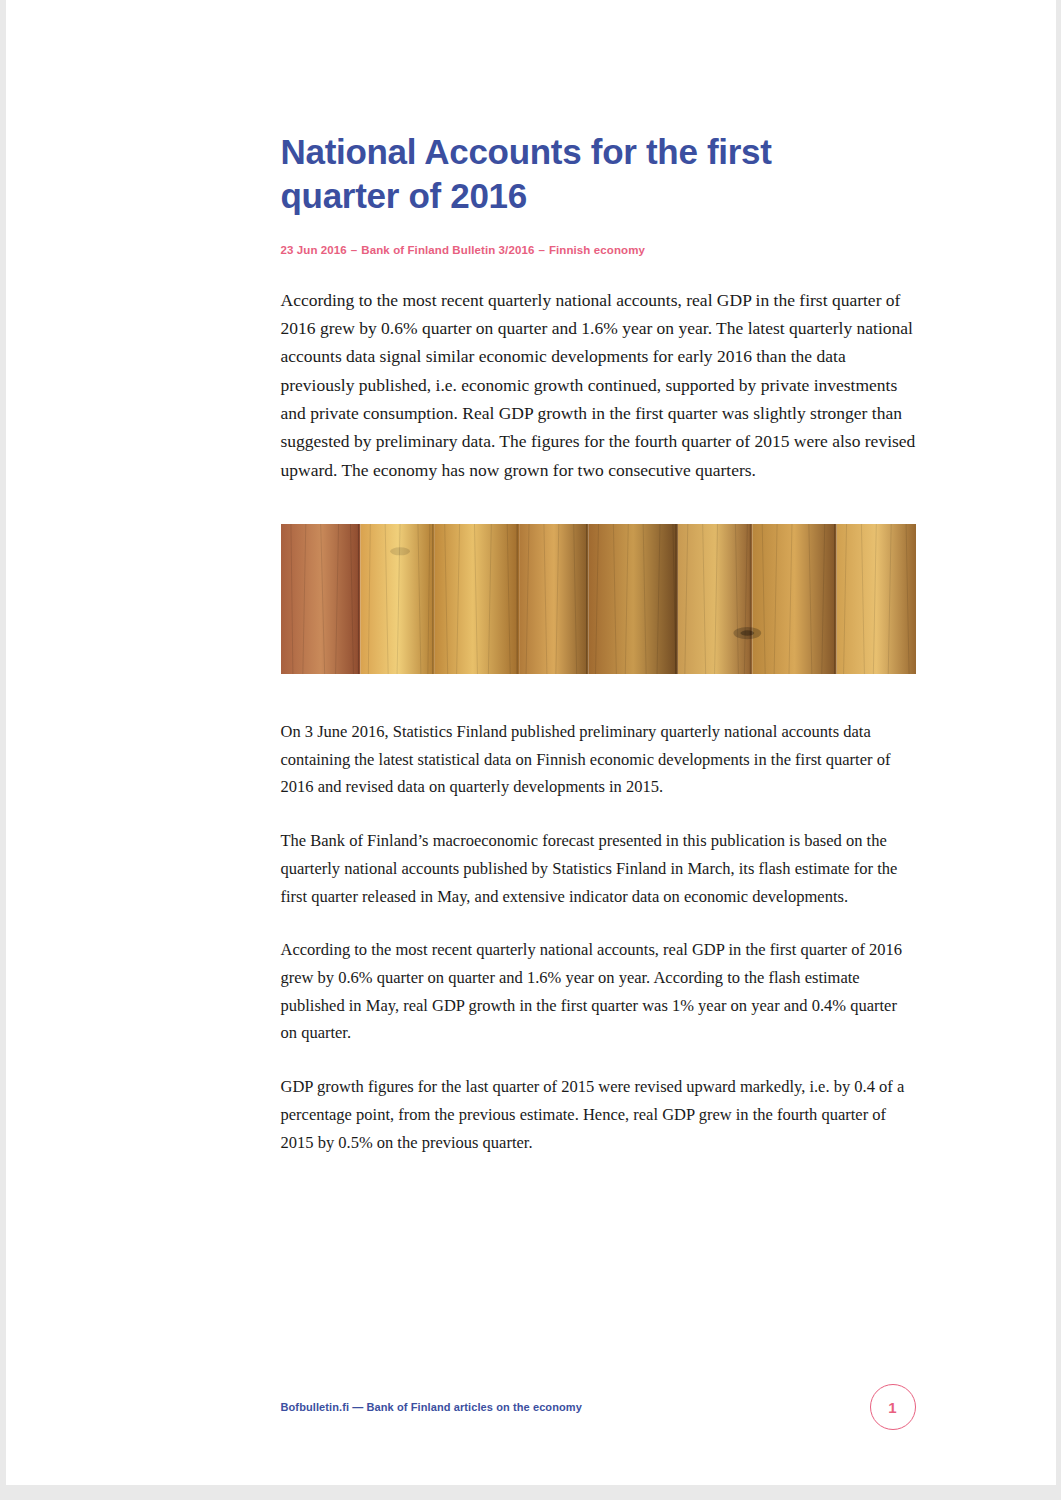National Accounts for the first
quarter of 2016
23 Jun 2016–Bank of Finland Bulletin 3/2016–Finnish economy
According to the most recent quarterly national accounts, real GDP in the first quarter of 2016 grew by 0.6% quarter on quarter and 1.6% year on year. The latest quarterly national accounts data signal similar economic developments for early 2016 than the data previously published, i.e. economic growth continued, supported by private investments and private consumption. Real GDP growth in the first quarter was slightly stronger than suggested by preliminary data. The figures for the fourth quarter of 2015 were also revised upward. The economy has now grown for two consecutive quarters.
On 3 June 2016, Statistics Finland published preliminary quarterly national accounts data containing the latest statistical data on Finnish economic developments in the first quarter of 2016 and revised data on quarterly developments in 2015.
The Bank of Finland’s macroeconomic forecast presented in this publication is based on the quarterly national accounts published by Statistics Finland in March, its flash estimate for the first quarter released in May, and extensive indicator data on economic developments.
According to the most recent quarterly national accounts, real GDP in the first quarter of 2016 grew by 0.6% quarter on quarter and 1.6% year on year. According to the flash estimate published in May, real GDP growth in the first quarter was 1% year on year and 0.4% quarter on quarter.
GDP growth figures for the last quarter of 2015 were revised upward markedly, i.e. by 0.4 of a percentage point, from the previous estimate. Hence, real GDP grew in the fourth quarter of 2015 by 0.5% on the previous quarter.
Bofbulletin.fi — Bank of Finland articles on the economy
1